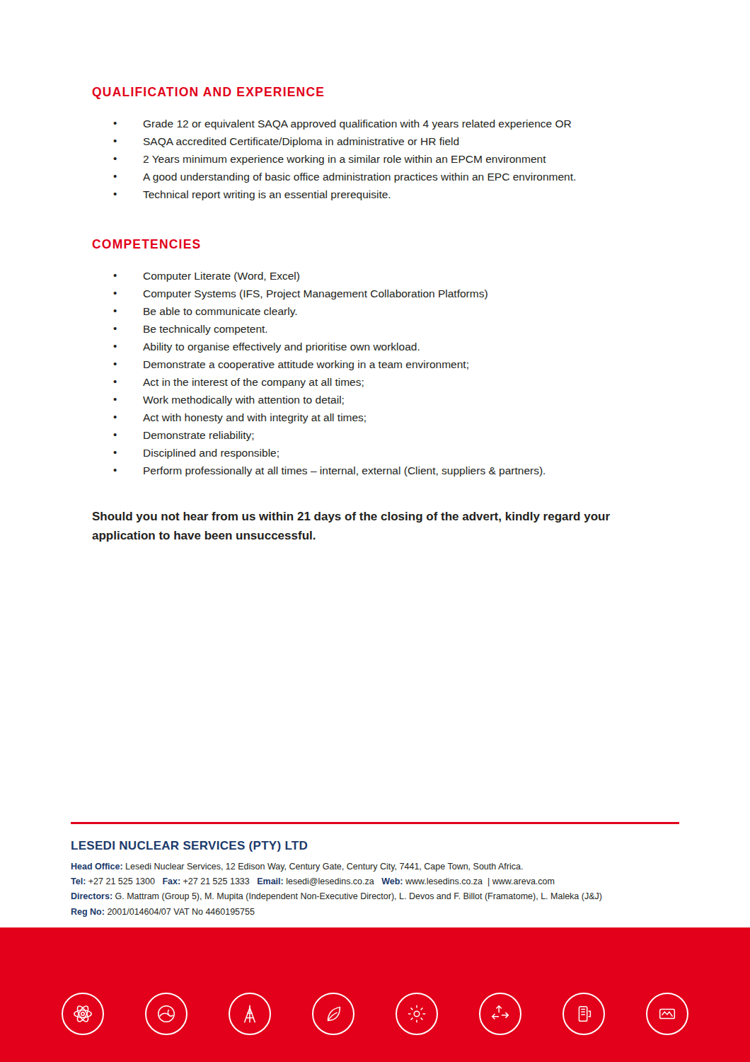Qualification and Experience
Grade 12 or equivalent SAQA approved qualification with 4 years related experience OR
SAQA accredited Certificate/Diploma in administrative or HR field
2 Years minimum experience working in a similar role within an EPCM environment
A good understanding of basic office administration practices within an EPC environment.
Technical report writing is an essential prerequisite.
Competencies
Computer Literate (Word, Excel)
Computer Systems (IFS, Project Management Collaboration Platforms)
Be able to communicate clearly.
Be technically competent.
Ability to organise effectively and prioritise own workload.
Demonstrate a cooperative attitude working in a team environment;
Act in the interest of the company at all times;
Work methodically with attention to detail;
Act with honesty and with integrity at all times;
Demonstrate reliability;
Disciplined and responsible;
Perform professionally at all times – internal, external (Client, suppliers & partners).
Should you not hear from us within 21 days of the closing of the advert, kindly regard your application to have been unsuccessful.
LESEDI NUCLEAR SERVICES (PTY) LTD
Head Office: Lesedi Nuclear Services, 12 Edison Way, Century Gate, Century City, 7441, Cape Town, South Africa.
Tel: +27 21 525 1300 Fax: +27 21 525 1333 Email: lesedi@lesedins.co.za Web: www.lesedins.co.za | www.areva.com
Directors: G. Mattram (Group 5), M. Mupita (Independent Non-Executive Director), L. Devos and F. Billot (Framatome), L. Maleka (J&J)
Reg No: 2001/014604/07 VAT No 4460195755